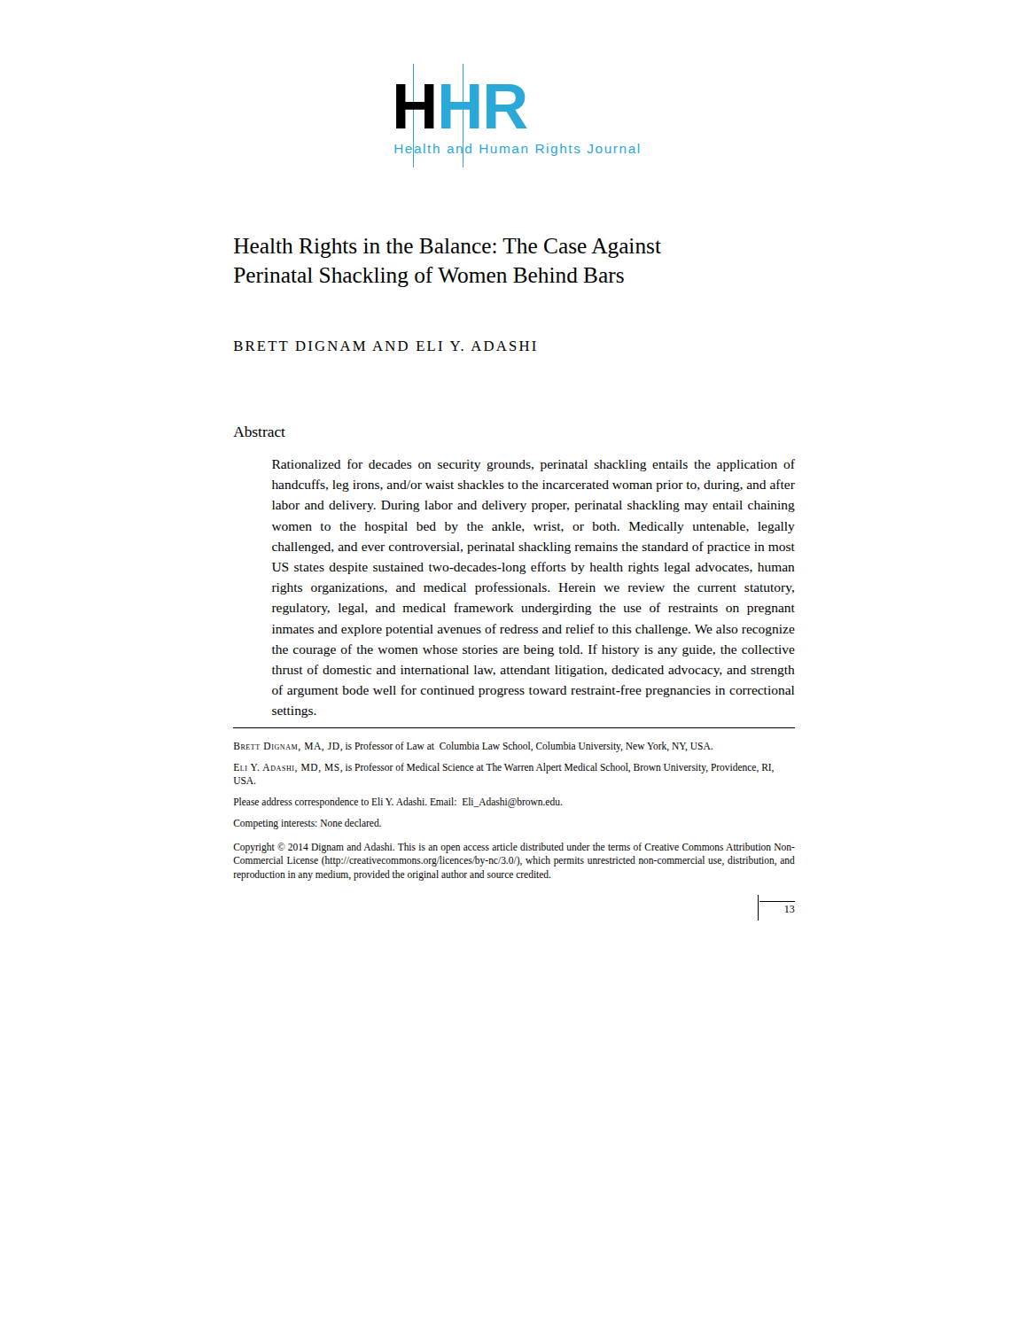HHR
Health and Human Rights Journal
Health Rights in the Balance: The Case Against
Perinatal Shackling of Women Behind Bars
Brett Dignam and Eli Y. Adashi
Abstract
Rationalized for decades on security grounds, perinatal shackling entails the application of handcuffs, leg irons, and/or waist shackles to the incarcerated woman prior to, during, and after labor and delivery. During labor and delivery proper, perinatal shackling may entail chaining women to the hospital bed by the ankle, wrist, or both. Medically untenable, legally challenged, and ever controversial, perinatal shackling remains the standard of practice in most US states despite sustained two-decades-long efforts by health rights legal advocates, human rights organizations, and medical professionals. Herein we review the current statutory, regulatory, legal, and medical framework undergirding the use of restraints on pregnant inmates and explore potential avenues of redress and relief to this challenge. We also recognize the courage of the women whose stories are being told. If history is any guide, the collective thrust of domestic and international law, attendant litigation, dedicated advocacy, and strength of argument bode well for continued progress toward restraint-free pregnancies in correctional settings.
Brett Dignam, MA, JD, is Professor of Law at Columbia Law School, Columbia University, New York, NY, USA.
Eli Y. Adashi, MD, MS, is Professor of Medical Science at The Warren Alpert Medical School, Brown University, Providence, RI, USA.
Please address correspondence to Eli Y. Adashi. Email: Eli_Adashi@brown.edu.
Competing interests: None declared.
Copyright © 2014 Dignam and Adashi. This is an open access article distributed under the terms of Creative Commons Attribution Non-Commercial License (http://creativecommons.org/licences/by-nc/3.0/), which permits unrestricted non-commercial use, distribution, and reproduction in any medium, provided the original author and source credited.
13